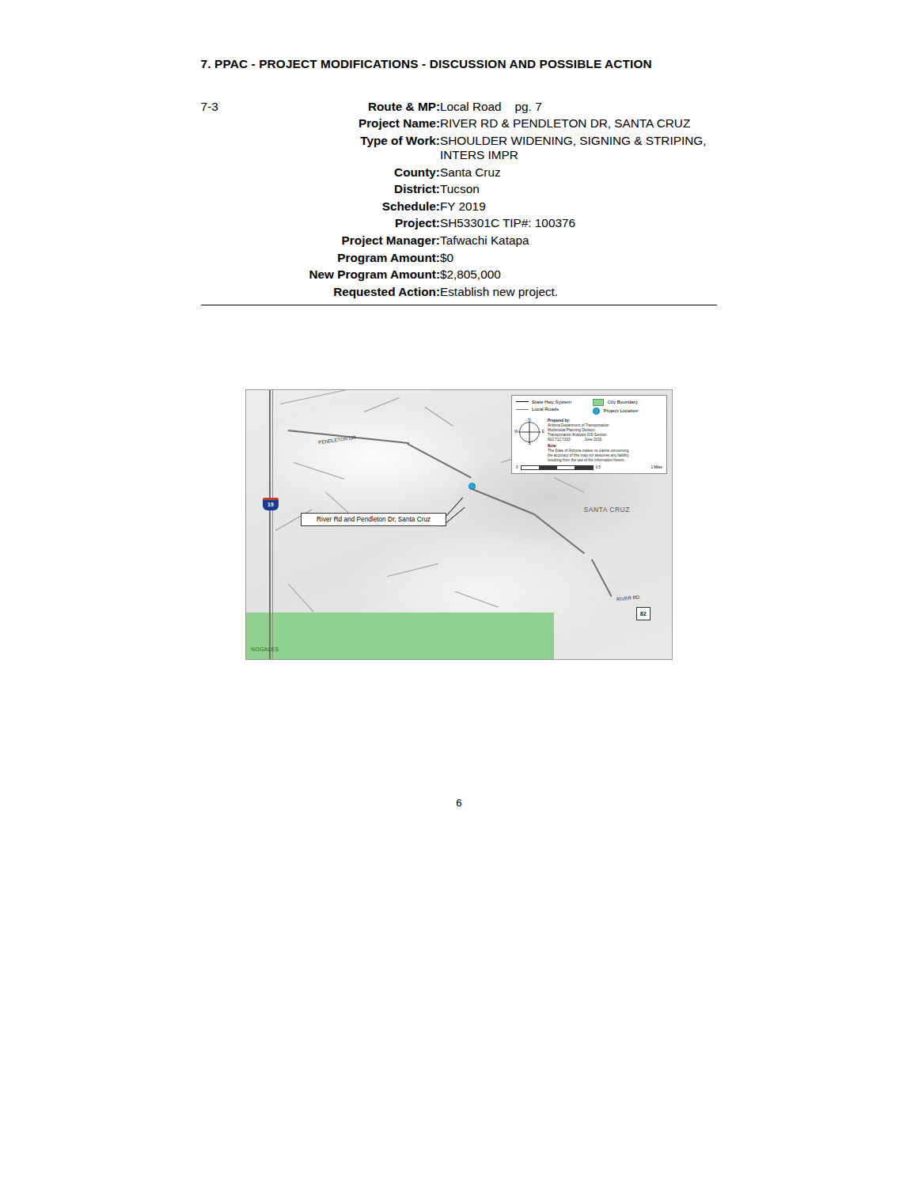7. PPAC - PROJECT MODIFICATIONS - DISCUSSION AND POSSIBLE ACTION
| 7-3 | Route & MP: | Local Road pg. 7 |
| Project Name: | RIVER RD & PENDLETON DR, SANTA CRUZ |
| Type of Work: | SHOULDER WIDENING, SIGNING & STRIPING, INTERS IMPR |
| County: | Santa Cruz |
| District: | Tucson |
| Schedule: | FY 2019 |
| Project: | SH53301C TIP#: 100376 |
| Project Manager: | Tafwachi Katapa |
| Program Amount: | $0 |
| New Program Amount: | $2,805,000 |
| | Requested Action: | Establish new project. |
NOGALES
19
PENDLETON DR
RIVER RD
82
SANTA CRUZ
River Rd and Pendleton Dr, Santa Cruz
State Hwy System
Local Roads
City Boundary
Project Location
N
S
E
W
Prepared by:
Arizona Department of Transportation
Multimodal Planning Division
Transportation Analysis GIS Section
602.712.7333 June 2016
Note:
The State of Arizona makes no claims concerning
the accuracy of this map nor assumes any liability
resulting from the use of the information herein.
0
0.5 1 Miles
6